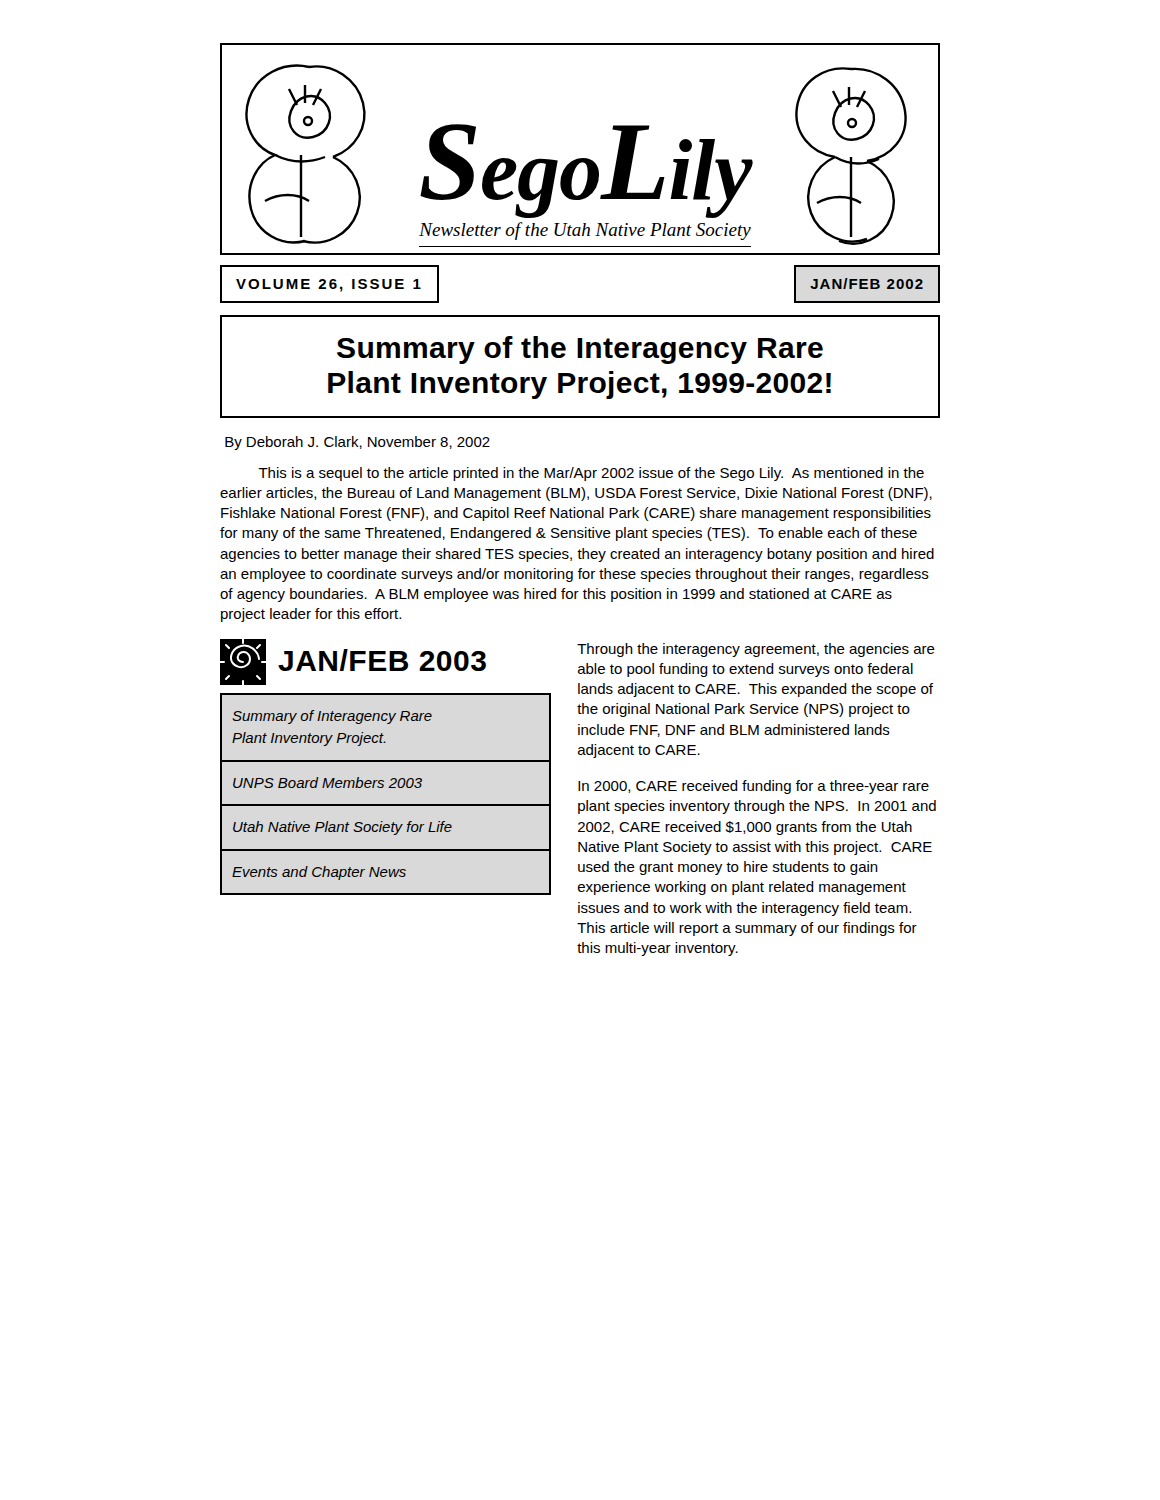SegoLily
Newsletter of the Utah Native Plant Society
VOLUME 26, ISSUE 1
JAN/FEB 2002
Summary of the Interagency Rare
Plant Inventory Project, 1999-2002!
By Deborah J. Clark, November 8, 2002
This is a sequel to the article printed in the Mar/Apr 2002 issue of the Sego Lily. As mentioned in the earlier articles, the Bureau of Land Management (BLM), USDA Forest Service, Dixie National Forest (DNF), Fishlake National Forest (FNF), and Capitol Reef National Park (CARE) share management responsibilities for many of the same Threatened, Endangered & Sensitive plant species (TES). To enable each of these agencies to better manage their shared TES species, they created an interagency botany position and hired an employee to coordinate surveys and/or monitoring for these species throughout their ranges, regardless of agency boundaries. A BLM employee was hired for this position in 1999 and stationed at CARE as project leader for this effort.
JAN/FEB 2003
| Summary of Interagency Rare Plant Inventory Project. |
| UNPS Board Members 2003 |
| Utah Native Plant Society for Life |
| Events and Chapter News |
Through the interagency agreement, the agencies are able to pool funding to extend surveys onto federal lands adjacent to CARE. This expanded the scope of the original National Park Service (NPS) project to include FNF, DNF and BLM administered lands adjacent to CARE.
In 2000, CARE received funding for a three-year rare plant species inventory through the NPS. In 2001 and 2002, CARE received $1,000 grants from the Utah Native Plant Society to assist with this project. CARE used the grant money to hire students to gain experience working on plant related management issues and to work with the interagency field team. This article will report a summary of our findings for this multi-year inventory.